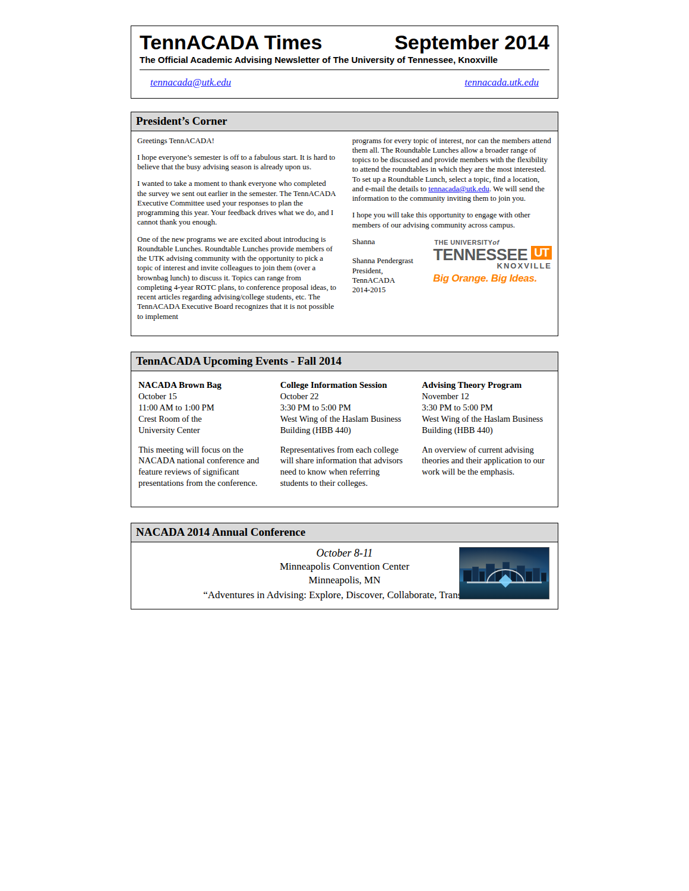TennACADA Times
September 2014
The Official Academic Advising Newsletter of The University of Tennessee, Knoxville
tennacada@utk.edu tennacada.utk.edu
President’s Corner
Greetings TennACADA!
I hope everyone’s semester is off to a fabulous start. It is hard to believe that the busy advising season is already upon us.
I wanted to take a moment to thank everyone who completed the survey we sent out earlier in the semester. The TennACADA Executive Committee used your responses to plan the programming this year. Your feedback drives what we do, and I cannot thank you enough.
One of the new programs we are excited about introducing is Roundtable Lunches. Roundtable Lunches provide members of the UTK advising community with the opportunity to pick a topic of interest and invite colleagues to join them (over a brownbag lunch) to discuss it. Topics can range from completing 4-year ROTC plans, to conference proposal ideas, to recent articles regarding advising/college students, etc. The TennACADA Executive Board recognizes that it is not possible to implement
programs for every topic of interest, nor can the members attend them all. The Roundtable Lunches allow a broader range of topics to be discussed and provide members with the flexibility to attend the roundtables in which they are the most interested. To set up a Roundtable Lunch, select a topic, find a location, and e-mail the details to tennacada@utk.edu. We will send the information to the community inviting them to join you.
I hope you will take this opportunity to engage with other members of our advising community across campus.
Shanna
Shanna Pendergrast
President, TennACADA
2014-2015
THE UNIVERSITY of TENNESSEE UT KNOXVILLE Big Orange. Big Ideas.
TennACADA Upcoming Events - Fall 2014
NACADA Brown Bag
October 15
11:00 AM to 1:00 PM
Crest Room of the
University Center
This meeting will focus on the NACADA national conference and feature reviews of significant presentations from the conference.
College Information Session
October 22
3:30 PM to 5:00 PM
West Wing of the Haslam Business
Building (HBB 440)
Representatives from each college will share information that advisors need to know when referring students to their colleges.
Advising Theory Program
November 12
3:30 PM to 5:00 PM
West Wing of the Haslam Business
Building (HBB 440)
An overview of current advising theories and their application to our work will be the emphasis.
NACADA 2014 Annual Conference
October 8-11
Minneapolis Convention Center
Minneapolis, MN
“Adventures in Advising: Explore, Discover, Collaborate, Transform”